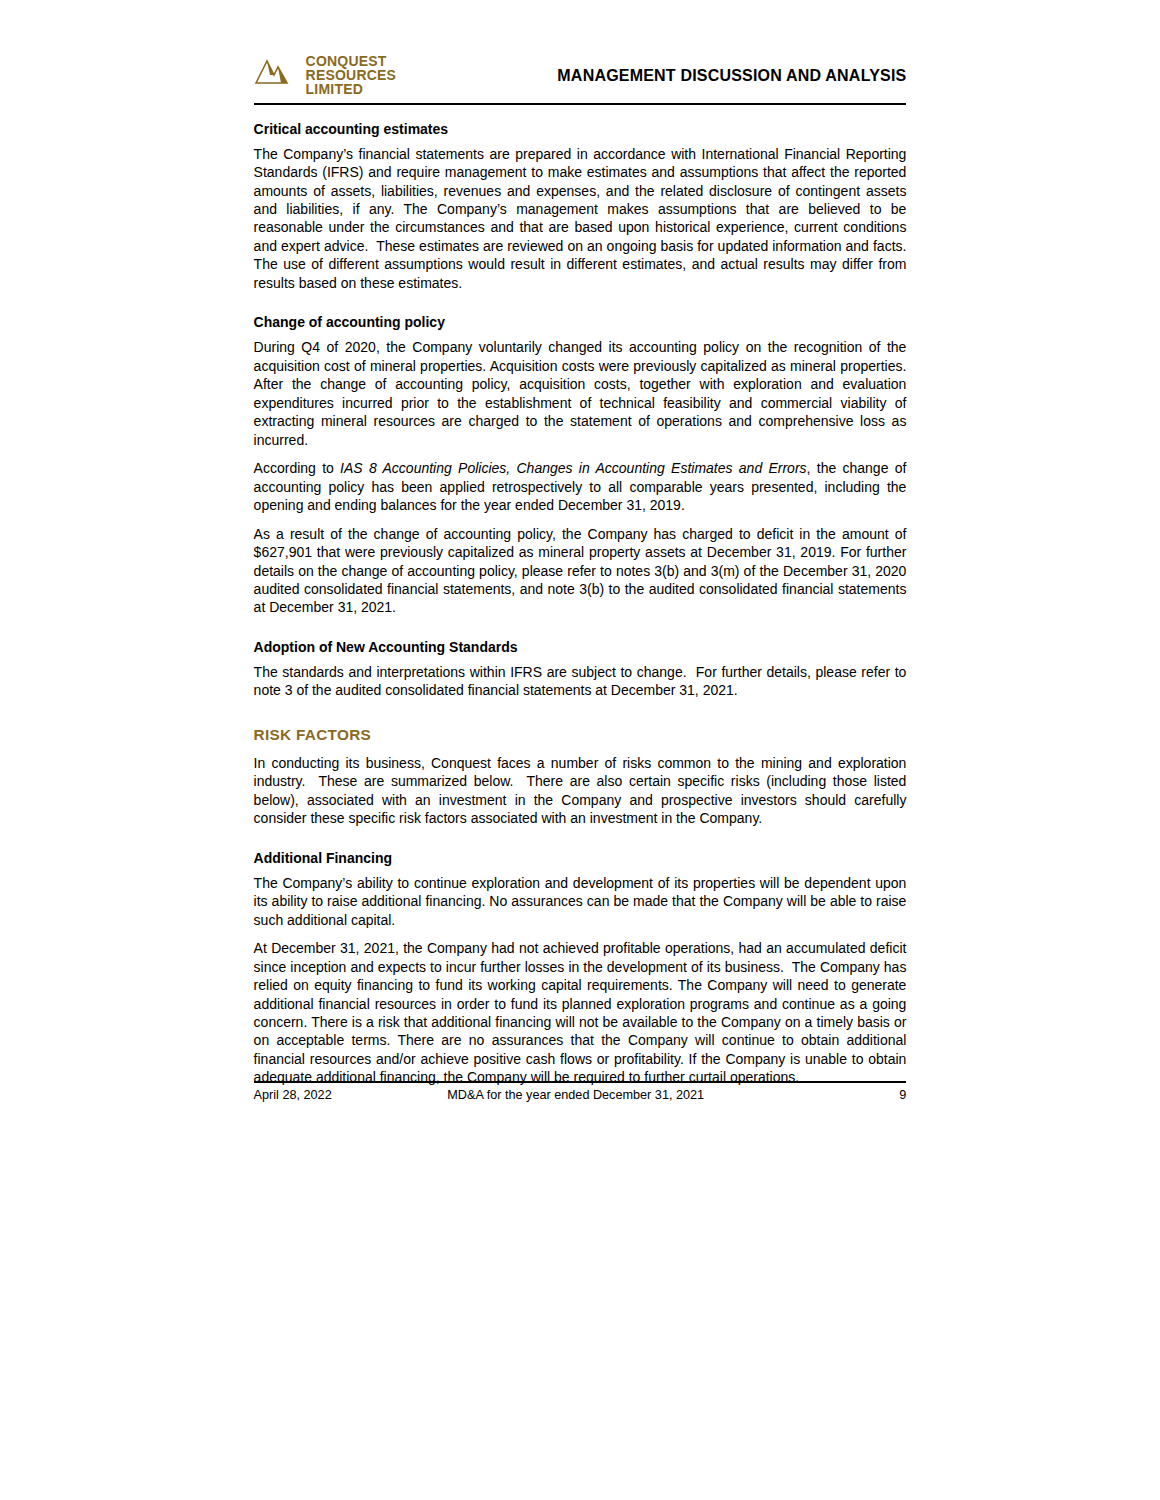CONQUEST
RESOURCES
LIMITED
MANAGEMENT DISCUSSION AND ANALYSIS
Critical accounting estimates
The Company’s financial statements are prepared in accordance with International Financial Reporting Standards (IFRS) and require management to make estimates and assumptions that affect the reported amounts of assets, liabilities, revenues and expenses, and the related disclosure of contingent assets and liabilities, if any. The Company’s management makes assumptions that are believed to be reasonable under the circumstances and that are based upon historical experience, current conditions and expert advice. These estimates are reviewed on an ongoing basis for updated information and facts. The use of different assumptions would result in different estimates, and actual results may differ from results based on these estimates.
Change of accounting policy
During Q4 of 2020, the Company voluntarily changed its accounting policy on the recognition of the acquisition cost of mineral properties. Acquisition costs were previously capitalized as mineral properties. After the change of accounting policy, acquisition costs, together with exploration and evaluation expenditures incurred prior to the establishment of technical feasibility and commercial viability of extracting mineral resources are charged to the statement of operations and comprehensive loss as incurred.
According to IAS 8 Accounting Policies, Changes in Accounting Estimates and Errors, the change of accounting policy has been applied retrospectively to all comparable years presented, including the opening and ending balances for the year ended December 31, 2019.
As a result of the change of accounting policy, the Company has charged to deficit in the amount of $627,901 that were previously capitalized as mineral property assets at December 31, 2019. For further details on the change of accounting policy, please refer to notes 3(b) and 3(m) of the December 31, 2020 audited consolidated financial statements, and note 3(b) to the audited consolidated financial statements at December 31, 2021.
Adoption of New Accounting Standards
The standards and interpretations within IFRS are subject to change. For further details, please refer to note 3 of the audited consolidated financial statements at December 31, 2021.
RISK FACTORS
In conducting its business, Conquest faces a number of risks common to the mining and exploration industry. These are summarized below. There are also certain specific risks (including those listed below), associated with an investment in the Company and prospective investors should carefully consider these specific risk factors associated with an investment in the Company.
Additional Financing
The Company’s ability to continue exploration and development of its properties will be dependent upon its ability to raise additional financing. No assurances can be made that the Company will be able to raise such additional capital.
At December 31, 2021, the Company had not achieved profitable operations, had an accumulated deficit since inception and expects to incur further losses in the development of its business. The Company has relied on equity financing to fund its working capital requirements. The Company will need to generate additional financial resources in order to fund its planned exploration programs and continue as a going concern. There is a risk that additional financing will not be available to the Company on a timely basis or on acceptable terms. There are no assurances that the Company will continue to obtain additional financial resources and/or achieve positive cash flows or profitability. If the Company is unable to obtain adequate additional financing, the Company will be required to further curtail operations.
April 28, 2022
MD&A for the year ended December 31, 2021
9